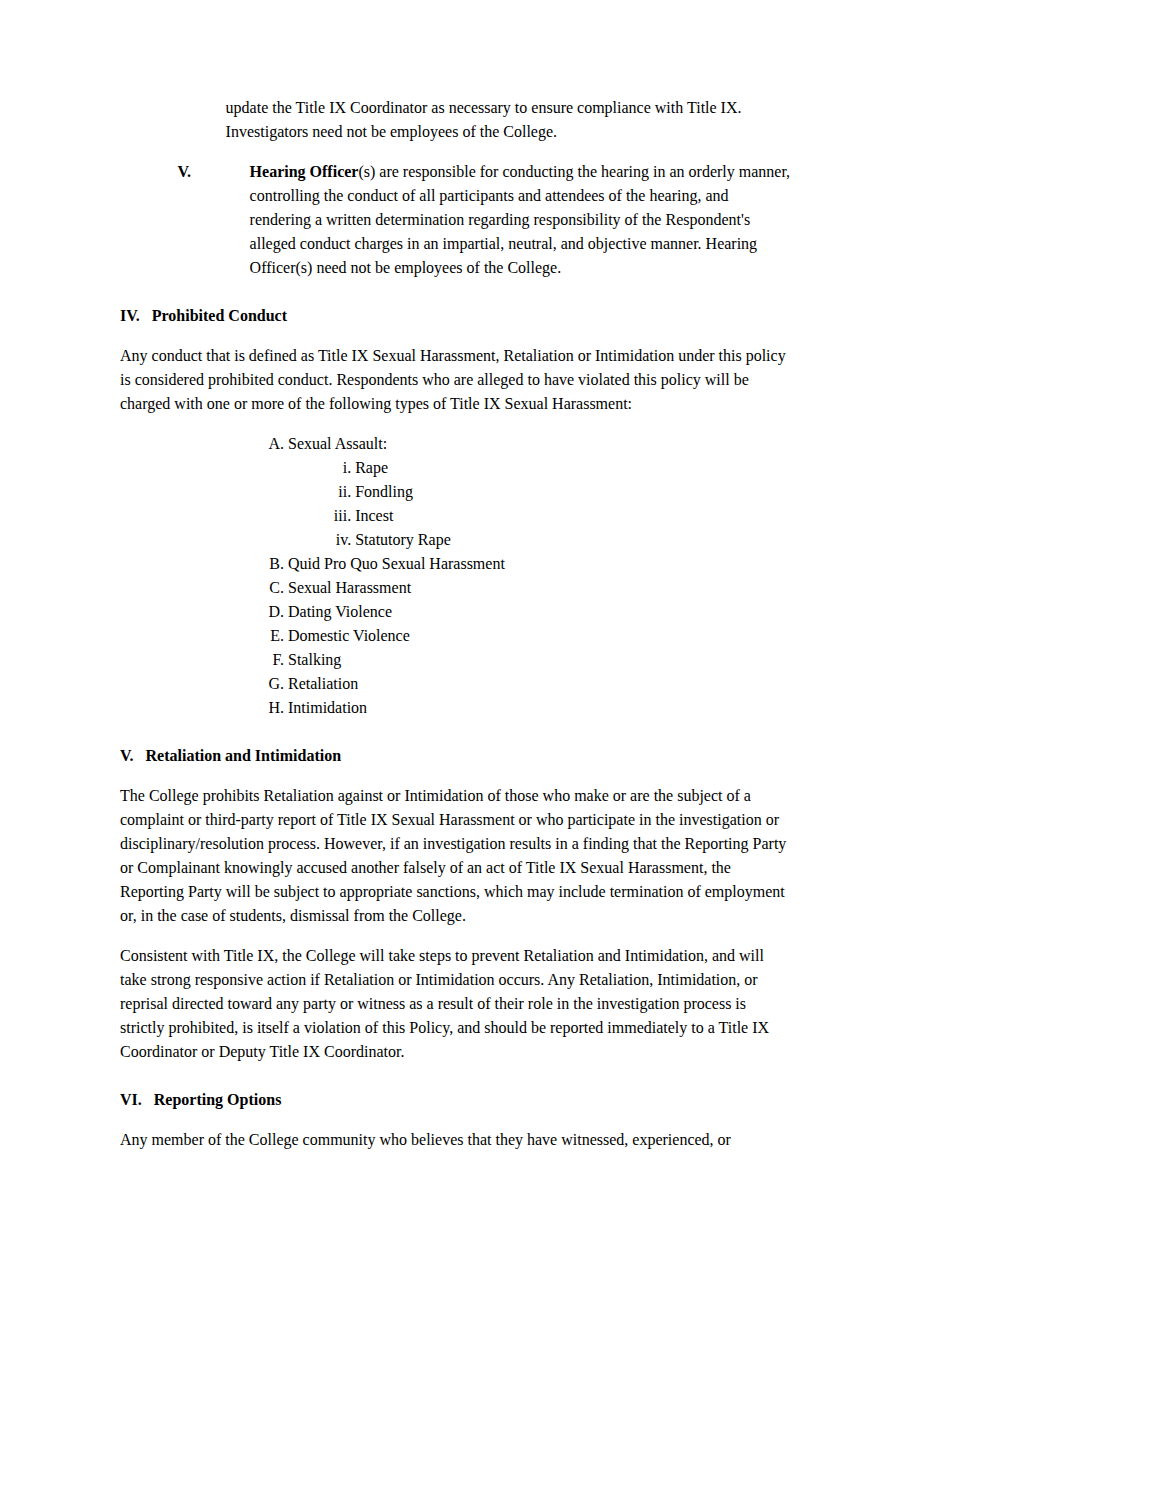update the Title IX Coordinator as necessary to ensure compliance with Title IX. Investigators need not be employees of the College.
V.
Hearing Officer(s) are responsible for conducting the hearing in an orderly manner, controlling the conduct of all participants and attendees of the hearing, and rendering a written determination regarding responsibility of the Respondent's alleged conduct charges in an impartial, neutral, and objective manner. Hearing Officer(s) need not be employees of the College.
IV. Prohibited Conduct
Any conduct that is defined as Title IX Sexual Harassment, Retaliation or Intimidation under this policy is considered prohibited conduct. Respondents who are alleged to have violated this policy will be charged with one or more of the following types of Title IX Sexual Harassment:
Sexual Assault:
Rape
Fondling
Incest
Statutory Rape
Quid Pro Quo Sexual Harassment
Sexual Harassment
Dating Violence
Domestic Violence
Stalking
Retaliation
Intimidation
V. Retaliation and Intimidation
The College prohibits Retaliation against or Intimidation of those who make or are the subject of a complaint or third-party report of Title IX Sexual Harassment or who participate in the investigation or disciplinary/resolution process. However, if an investigation results in a finding that the Reporting Party or Complainant knowingly accused another falsely of an act of Title IX Sexual Harassment, the Reporting Party will be subject to appropriate sanctions, which may include termination of employment or, in the case of students, dismissal from the College.
Consistent with Title IX, the College will take steps to prevent Retaliation and Intimidation, and will take strong responsive action if Retaliation or Intimidation occurs. Any Retaliation, Intimidation, or reprisal directed toward any party or witness as a result of their role in the investigation process is strictly prohibited, is itself a violation of this Policy, and should be reported immediately to a Title IX Coordinator or Deputy Title IX Coordinator.
VI. Reporting Options
Any member of the College community who believes that they have witnessed, experienced, or